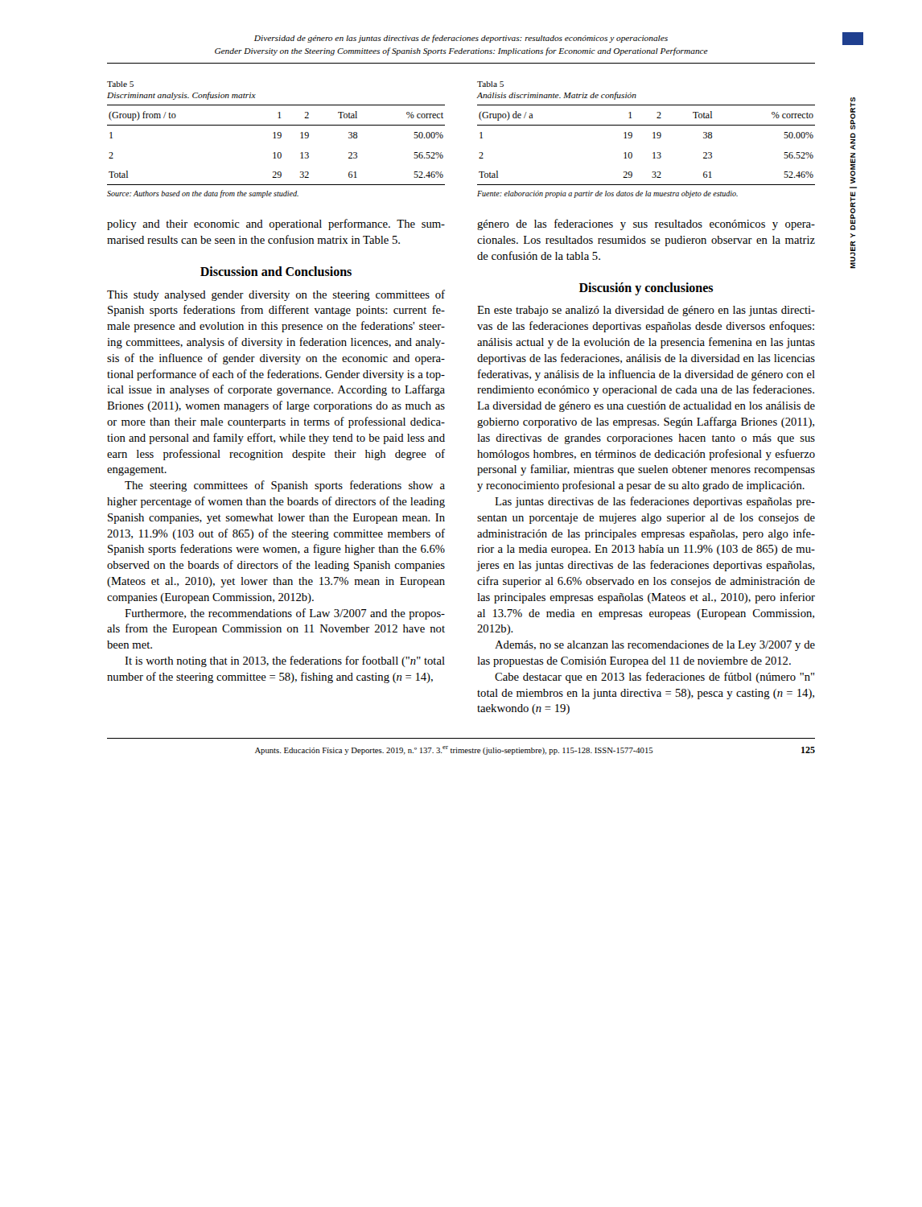MUJER Y DEPORTE | WOMEN AND SPORTS
Diversidad de género en las juntas directivas de federaciones deportivas: resultados económicos y operacionales
Gender Diversity on the Steering Committees of Spanish Sports Federations: Implications for Economic and Operational Performance
Table 5 Discriminant analysis. Confusion matrix
| (Group) from / to | 1 | 2 | Total | % correct |
| --- | --- | --- | --- | --- |
| 1 | 19 | 19 | 38 | 50.00% |
| 2 | 10 | 13 | 23 | 56.52% |
| Total | 29 | 32 | 61 | 52.46% |
Source: Authors based on the data from the sample studied.
policy and their economic and operational performance. The summarised results can be seen in the confusion matrix in Table 5.
Discussion and Conclusions
This study analysed gender diversity on the steering committees of Spanish sports federations from different vantage points: current female presence and evolution in this presence on the federations' steering committees, analysis of diversity in federation licences, and analysis of the influence of gender diversity on the economic and operational performance of each of the federations. Gender diversity is a topical issue in analyses of corporate governance. According to Laffarga Briones (2011), women managers of large corporations do as much as or more than their male counterparts in terms of professional dedication and personal and family effort, while they tend to be paid less and earn less professional recognition despite their high degree of engagement.
The steering committees of Spanish sports federations show a higher percentage of women than the boards of directors of the leading Spanish companies, yet somewhat lower than the European mean. In 2013, 11.9% (103 out of 865) of the steering committee members of Spanish sports federations were women, a figure higher than the 6.6% observed on the boards of directors of the leading Spanish companies (Mateos et al., 2010), yet lower than the 13.7% mean in European companies (European Commission, 2012b).
Furthermore, the recommendations of Law 3/2007 and the proposals from the European Commission on 11 November 2012 have not been met.
It is worth noting that in 2013, the federations for football ("n" total number of the steering committee = 58), fishing and casting (n = 14),
Tabla 5 Análisis discriminante. Matriz de confusión
| (Grupo) de / a | 1 | 2 | Total | % correcto |
| --- | --- | --- | --- | --- |
| 1 | 19 | 19 | 38 | 50.00% |
| 2 | 10 | 13 | 23 | 56.52% |
| Total | 29 | 32 | 61 | 52.46% |
Fuente: elaboración propia a partir de los datos de la muestra objeto de estudio.
género de las federaciones y sus resultados económicos y operacionales. Los resultados resumidos se pudieron observar en la matriz de confusión de la tabla 5.
Discusión y conclusiones
En este trabajo se analizó la diversidad de género en las juntas directivas de las federaciones deportivas españolas desde diversos enfoques: análisis actual y de la evolución de la presencia femenina en las juntas deportivas de las federaciones, análisis de la diversidad en las licencias federativas, y análisis de la influencia de la diversidad de género con el rendimiento económico y operacional de cada una de las federaciones. La diversidad de género es una cuestión de actualidad en los análisis de gobierno corporativo de las empresas. Según Laffarga Briones (2011), las directivas de grandes corporaciones hacen tanto o más que sus homólogos hombres, en términos de dedicación profesional y esfuerzo personal y familiar, mientras que suelen obtener menores recompensas y reconocimiento profesional a pesar de su alto grado de implicación.
Las juntas directivas de las federaciones deportivas españolas presentan un porcentaje de mujeres algo superior al de los consejos de administración de las principales empresas españolas, pero algo inferior a la media europea. En 2013 había un 11.9% (103 de 865) de mujeres en las juntas directivas de las federaciones deportivas españolas, cifra superior al 6.6% observado en los consejos de administración de las principales empresas españolas (Mateos et al., 2010), pero inferior al 13.7% de media en empresas europeas (European Commission, 2012b).
Además, no se alcanzan las recomendaciones de la Ley 3/2007 y de las propuestas de Comisión Europea del 11 de noviembre de 2012.
Cabe destacar que en 2013 las federaciones de fútbol (número "n" total de miembros en la junta directiva = 58), pesca y casting (n = 14), taekwondo (n = 19)
Apunts. Educación Física y Deportes. 2019, n.º 137. 3.er trimestre (julio-septiembre), pp. 115-128. ISSN-1577-4015
125